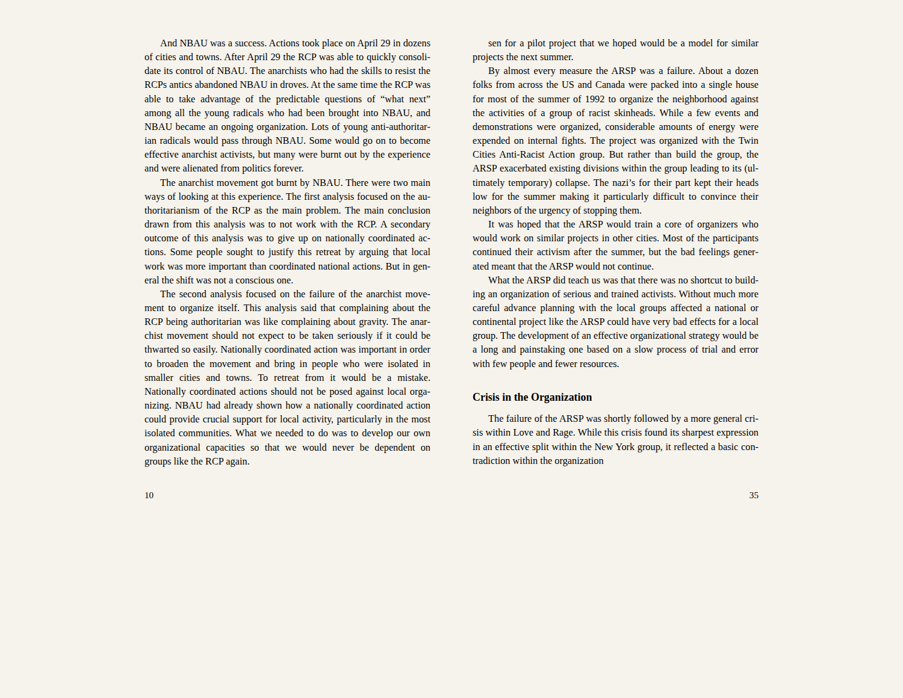And NBAU was a success. Actions took place on April 29 in dozens of cities and towns. After April 29 the RCP was able to quickly consolidate its control of NBAU. The anarchists who had the skills to resist the RCPs antics abandoned NBAU in droves. At the same time the RCP was able to take advantage of the predictable questions of “what next” among all the young radicals who had been brought into NBAU, and NBAU became an ongoing organization. Lots of young anti-authoritarian radicals would pass through NBAU. Some would go on to become effective anarchist activists, but many were burnt out by the experience and were alienated from politics forever.
The anarchist movement got burnt by NBAU. There were two main ways of looking at this experience. The first analysis focused on the authoritarianism of the RCP as the main problem. The main conclusion drawn from this analysis was to not work with the RCP. A secondary outcome of this analysis was to give up on nationally coordinated actions. Some people sought to justify this retreat by arguing that local work was more important than coordinated national actions. But in general the shift was not a conscious one.
The second analysis focused on the failure of the anarchist movement to organize itself. This analysis said that complaining about the RCP being authoritarian was like complaining about gravity. The anarchist movement should not expect to be taken seriously if it could be thwarted so easily. Nationally coordinated action was important in order to broaden the movement and bring in people who were isolated in smaller cities and towns. To retreat from it would be a mistake. Nationally coordinated actions should not be posed against local organizing. NBAU had already shown how a nationally coordinated action could provide crucial support for local activity, particularly in the most isolated communities. What we needed to do was to develop our own organizational capacities so that we would never be dependent on groups like the RCP again.
10
sen for a pilot project that we hoped would be a model for similar projects the next summer.
By almost every measure the ARSP was a failure. About a dozen folks from across the US and Canada were packed into a single house for most of the summer of 1992 to organize the neighborhood against the activities of a group of racist skinheads. While a few events and demonstrations were organized, considerable amounts of energy were expended on internal fights. The project was organized with the Twin Cities Anti-Racist Action group. But rather than build the group, the ARSP exacerbated existing divisions within the group leading to its (ultimately temporary) collapse. The nazi’s for their part kept their heads low for the summer making it particularly difficult to convince their neighbors of the urgency of stopping them.
It was hoped that the ARSP would train a core of organizers who would work on similar projects in other cities. Most of the participants continued their activism after the summer, but the bad feelings generated meant that the ARSP would not continue.
What the ARSP did teach us was that there was no shortcut to building an organization of serious and trained activists. Without much more careful advance planning with the local groups affected a national or continental project like the ARSP could have very bad effects for a local group. The development of an effective organizational strategy would be a long and painstaking one based on a slow process of trial and error with few people and fewer resources.
Crisis in the Organization
The failure of the ARSP was shortly followed by a more general crisis within Love and Rage. While this crisis found its sharpest expression in an effective split within the New York group, it reflected a basic contradiction within the organization
35